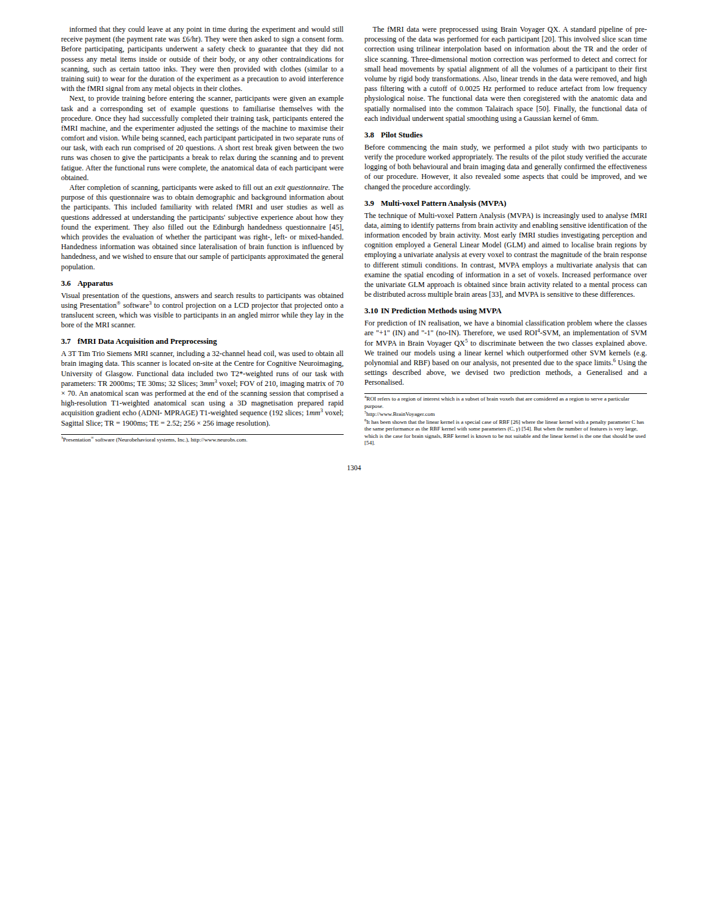informed that they could leave at any point in time during the experiment and would still receive payment (the payment rate was £6/hr). They were then asked to sign a consent form. Before participating, participants underwent a safety check to guarantee that they did not possess any metal items inside or outside of their body, or any other contraindications for scanning, such as certain tattoo inks. They were then provided with clothes (similar to a training suit) to wear for the duration of the experiment as a precaution to avoid interference with the fMRI signal from any metal objects in their clothes.
Next, to provide training before entering the scanner, participants were given an example task and a corresponding set of example questions to familiarise themselves with the procedure. Once they had successfully completed their training task, participants entered the fMRI machine, and the experimenter adjusted the settings of the machine to maximise their comfort and vision. While being scanned, each participant participated in two separate runs of our task, with each run comprised of 20 questions. A short rest break given between the two runs was chosen to give the participants a break to relax during the scanning and to prevent fatigue. After the functional runs were complete, the anatomical data of each participant were obtained.
After completion of scanning, participants were asked to fill out an exit questionnaire. The purpose of this questionnaire was to obtain demographic and background information about the participants. This included familiarity with related fMRI and user studies as well as questions addressed at understanding the participants' subjective experience about how they found the experiment. They also filled out the Edinburgh handedness questionnaire [45], which provides the evaluation of whether the participant was right-, left- or mixed-handed. Handedness information was obtained since lateralisation of brain function is influenced by handedness, and we wished to ensure that our sample of participants approximated the general population.
3.6 Apparatus
Visual presentation of the questions, answers and search results to participants was obtained using Presentation® software3 to control projection on a LCD projector that projected onto a translucent screen, which was visible to participants in an angled mirror while they lay in the bore of the MRI scanner.
3.7fMRI Data Acquisition and Preprocessing
A 3T Tim Trio Siemens MRI scanner, including a 32-channel head coil, was used to obtain all brain imaging data. This scanner is located on-site at the Centre for Cognitive Neuroimaging, University of Glasgow. Functional data included two T2*-weighted runs of our task with parameters: TR 2000ms; TE 30ms; 32 Slices; 3mm3 voxel; FOV of 210, imaging matrix of 70 × 70. An anatomical scan was performed at the end of the scanning session that comprised a high-resolution T1-weighted anatomical scan using a 3D magnetisation prepared rapid acquisition gradient echo (ADNI- MPRAGE) T1-weighted sequence (192 slices; 1mm3 voxel; Sagittal Slice; TR = 1900ms; TE = 2.52; 256 × 256 image resolution).
3Presentation® software (Neurobehavioral systems, Inc.), http://www.neurobs.com.
The fMRI data were preprocessed using Brain Voyager QX. A standard pipeline of pre-processing of the data was performed for each participant [20]. This involved slice scan time correction using trilinear interpolation based on information about the TR and the order of slice scanning. Three-dimensional motion correction was performed to detect and correct for small head movements by spatial alignment of all the volumes of a participant to their first volume by rigid body transformations. Also, linear trends in the data were removed, and high pass filtering with a cutoff of 0.0025 Hz performed to reduce artefact from low frequency physiological noise. The functional data were then coregistered with the anatomic data and spatially normalised into the common Talairach space [50]. Finally, the functional data of each individual underwent spatial smoothing using a Gaussian kernel of 6mm.
3.8 Pilot Studies
Before commencing the main study, we performed a pilot study with two participants to verify the procedure worked appropriately. The results of the pilot study verified the accurate logging of both behavioural and brain imaging data and generally confirmed the effectiveness of our procedure. However, it also revealed some aspects that could be improved, and we changed the procedure accordingly.
3.9 Multi-voxel Pattern Analysis (MVPA)
The technique of Multi-voxel Pattern Analysis (MVPA) is increasingly used to analyse fMRI data, aiming to identify patterns from brain activity and enabling sensitive identification of the information encoded by brain activity. Most early fMRI studies investigating perception and cognition employed a General Linear Model (GLM) and aimed to localise brain regions by employing a univariate analysis at every voxel to contrast the magnitude of the brain response to different stimuli conditions. In contrast, MVPA employs a multivariate analysis that can examine the spatial encoding of information in a set of voxels. Increased performance over the univariate GLM approach is obtained since brain activity related to a mental process can be distributed across multiple brain areas [33], and MVPA is sensitive to these differences.
3.10 IN Prediction Methods using MVPA
For prediction of IN realisation, we have a binomial classification problem where the classes are "+1" (IN) and "-1" (no-IN). Therefore, we used ROI4-SVM, an implementation of SVM for MVPA in Brain Voyager QX5 to discriminate between the two classes explained above. We trained our models using a linear kernel which outperformed other SVM kernels (e.g. polynomial and RBF) based on our analysis, not presented due to the space limits.6 Using the settings described above, we devised two prediction methods, a Generalised and a Personalised.
4ROI refers to a region of interest which is a subset of brain voxels that are considered as a region to serve a particular purpose.
5http://www.BrainVoyager.com
6It has been shown that the linear kernel is a special case of RBF [26] where the linear kernel with a penalty parameter C has the same performance as the RBF kernel with some parameters (C, γ) [54]. But when the number of features is very large, which is the case for brain signals, RBF kernel is known to be not suitable and the linear kernel is the one that should be used [54].
1304